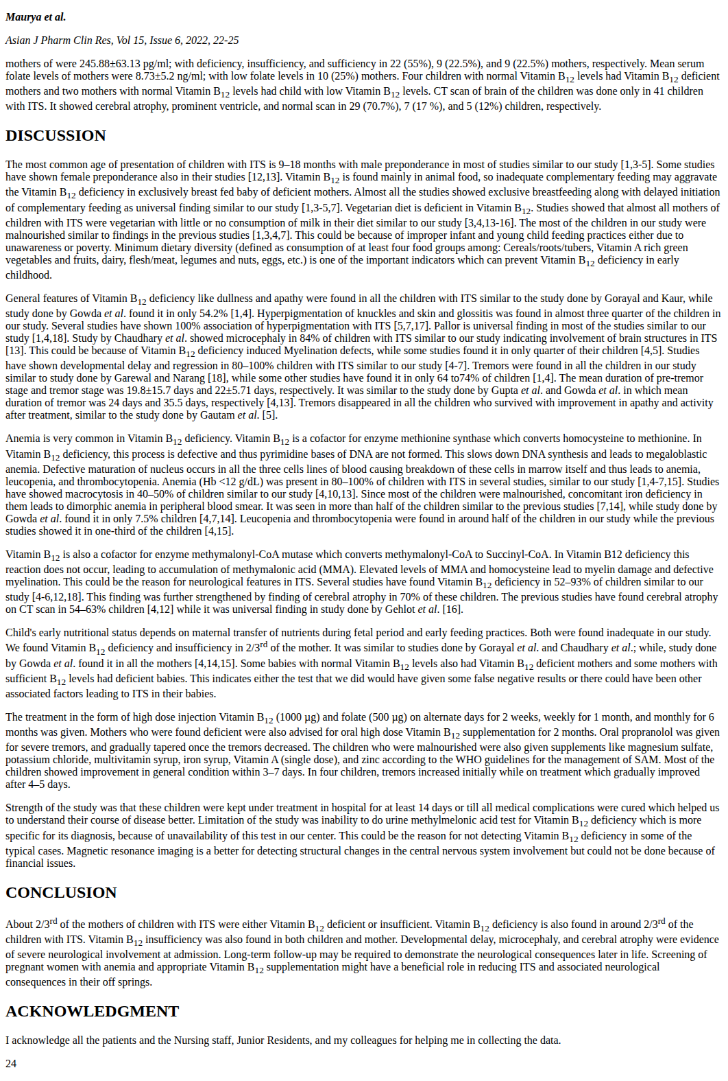Maurya et al.
Asian J Pharm Clin Res, Vol 15, Issue 6, 2022, 22-25
mothers of were 245.88±63.13 pg/ml; with deficiency, insufficiency, and sufficiency in 22 (55%), 9 (22.5%), and 9 (22.5%) mothers, respectively. Mean serum folate levels of mothers were 8.73±5.2 ng/ml; with low folate levels in 10 (25%) mothers. Four children with normal Vitamin B12 levels had Vitamin B12 deficient mothers and two mothers with normal Vitamin B12 levels had child with low Vitamin B12 levels. CT scan of brain of the children was done only in 41 children with ITS. It showed cerebral atrophy, prominent ventricle, and normal scan in 29 (70.7%), 7 (17 %), and 5 (12%) children, respectively.
DISCUSSION
The most common age of presentation of children with ITS is 9–18 months with male preponderance in most of studies similar to our study [1,3-5]. Some studies have shown female preponderance also in their studies [12,13]. Vitamin B12 is found mainly in animal food, so inadequate complementary feeding may aggravate the Vitamin B12 deficiency in exclusively breast fed baby of deficient mothers. Almost all the studies showed exclusive breastfeeding along with delayed initiation of complementary feeding as universal finding similar to our study [1,3-5,7]. Vegetarian diet is deficient in Vitamin B12. Studies showed that almost all mothers of children with ITS were vegetarian with little or no consumption of milk in their diet similar to our study [3,4,13-16]. The most of the children in our study were malnourished similar to findings in the previous studies [1,3,4,7]. This could be because of improper infant and young child feeding practices either due to unawareness or poverty. Minimum dietary diversity (defined as consumption of at least four food groups among: Cereals/roots/tubers, Vitamin A rich green vegetables and fruits, dairy, flesh/meat, legumes and nuts, eggs, etc.) is one of the important indicators which can prevent Vitamin B12 deficiency in early childhood.
General features of Vitamin B12 deficiency like dullness and apathy were found in all the children with ITS similar to the study done by Gorayal and Kaur, while study done by Gowda et al. found it in only 54.2% [1,4]. Hyperpigmentation of knuckles and skin and glossitis was found in almost three quarter of the children in our study. Several studies have shown 100% association of hyperpigmentation with ITS [5,7,17]. Pallor is universal finding in most of the studies similar to our study [1,4,18]. Study by Chaudhary et al. showed microcephaly in 84% of children with ITS similar to our study indicating involvement of brain structures in ITS [13]. This could be because of Vitamin B12 deficiency induced Myelination defects, while some studies found it in only quarter of their children [4,5]. Studies have shown developmental delay and regression in 80–100% children with ITS similar to our study [4-7]. Tremors were found in all the children in our study similar to study done by Garewal and Narang [18], while some other studies have found it in only 64 to74% of children [1,4]. The mean duration of pre-tremor stage and tremor stage was 19.8±15.7 days and 22±5.71 days, respectively. It was similar to the study done by Gupta et al. and Gowda et al. in which mean duration of tremor was 24 days and 35.5 days, respectively [4,13]. Tremors disappeared in all the children who survived with improvement in apathy and activity after treatment, similar to the study done by Gautam et al. [5].
Anemia is very common in Vitamin B12 deficiency. Vitamin B12 is a cofactor for enzyme methionine synthase which converts homocysteine to methionine. In Vitamin B12 deficiency, this process is defective and thus pyrimidine bases of DNA are not formed. This slows down DNA synthesis and leads to megaloblastic anemia. Defective maturation of nucleus occurs in all the three cells lines of blood causing breakdown of these cells in marrow itself and thus leads to anemia, leucopenia, and thrombocytopenia. Anemia (Hb <12 g/dL) was present in 80–100% of children with ITS in several studies, similar to our study [1,4-7,15]. Studies have showed macrocytosis in 40–50% of children similar to our study [4,10,13]. Since most of the children were malnourished, concomitant iron deficiency in them leads to dimorphic anemia in peripheral blood smear. It was seen in more than half of the children similar to the previous studies [7,14], while study done by Gowda et al. found it in only 7.5% children [4,7,14]. Leucopenia and thrombocytopenia were found in around half of the children in our study while the previous studies showed it in one-third of the children [4,15].
Vitamin B12 is also a cofactor for enzyme methymalonyl-CoA mutase which converts methymalonyl-CoA to Succinyl-CoA. In Vitamin B12 deficiency this reaction does not occur, leading to accumulation of methymalonic acid (MMA). Elevated levels of MMA and homocysteine lead to myelin damage and defective myelination. This could be the reason for neurological features in ITS. Several studies have found Vitamin B12 deficiency in 52–93% of children similar to our study [4-6,12,18]. This finding was further strengthened by finding of cerebral atrophy in 70% of these children. The previous studies have found cerebral atrophy on CT scan in 54–63% children [4,12] while it was universal finding in study done by Gehlot et al. [16].
Child's early nutritional status depends on maternal transfer of nutrients during fetal period and early feeding practices. Both were found inadequate in our study. We found Vitamin B12 deficiency and insufficiency in 2/3rd of the mother. It was similar to studies done by Gorayal et al. and Chaudhary et al.; while, study done by Gowda et al. found it in all the mothers [4,14,15]. Some babies with normal Vitamin B12 levels also had Vitamin B12 deficient mothers and some mothers with sufficient B12 levels had deficient babies. This indicates either the test that we did would have given some false negative results or there could have been other associated factors leading to ITS in their babies.
The treatment in the form of high dose injection Vitamin B12 (1000 µg) and folate (500 µg) on alternate days for 2 weeks, weekly for 1 month, and monthly for 6 months was given. Mothers who were found deficient were also advised for oral high dose Vitamin B12 supplementation for 2 months. Oral propranolol was given for severe tremors, and gradually tapered once the tremors decreased. The children who were malnourished were also given supplements like magnesium sulfate, potassium chloride, multivitamin syrup, iron syrup, Vitamin A (single dose), and zinc according to the WHO guidelines for the management of SAM. Most of the children showed improvement in general condition within 3–7 days. In four children, tremors increased initially while on treatment which gradually improved after 4–5 days.
Strength of the study was that these children were kept under treatment in hospital for at least 14 days or till all medical complications were cured which helped us to understand their course of disease better. Limitation of the study was inability to do urine methylmelonic acid test for Vitamin B12 deficiency which is more specific for its diagnosis, because of unavailability of this test in our center. This could be the reason for not detecting Vitamin B12 deficiency in some of the typical cases. Magnetic resonance imaging is a better for detecting structural changes in the central nervous system involvement but could not be done because of financial issues.
CONCLUSION
About 2/3rd of the mothers of children with ITS were either Vitamin B12 deficient or insufficient. Vitamin B12 deficiency is also found in around 2/3rd of the children with ITS. Vitamin B12 insufficiency was also found in both children and mother. Developmental delay, microcephaly, and cerebral atrophy were evidence of severe neurological involvement at admission. Long-term follow-up may be required to demonstrate the neurological consequences later in life. Screening of pregnant women with anemia and appropriate Vitamin B12 supplementation might have a beneficial role in reducing ITS and associated neurological consequences in their off springs.
ACKNOWLEDGMENT
I acknowledge all the patients and the Nursing staff, Junior Residents, and my colleagues for helping me in collecting the data.
24